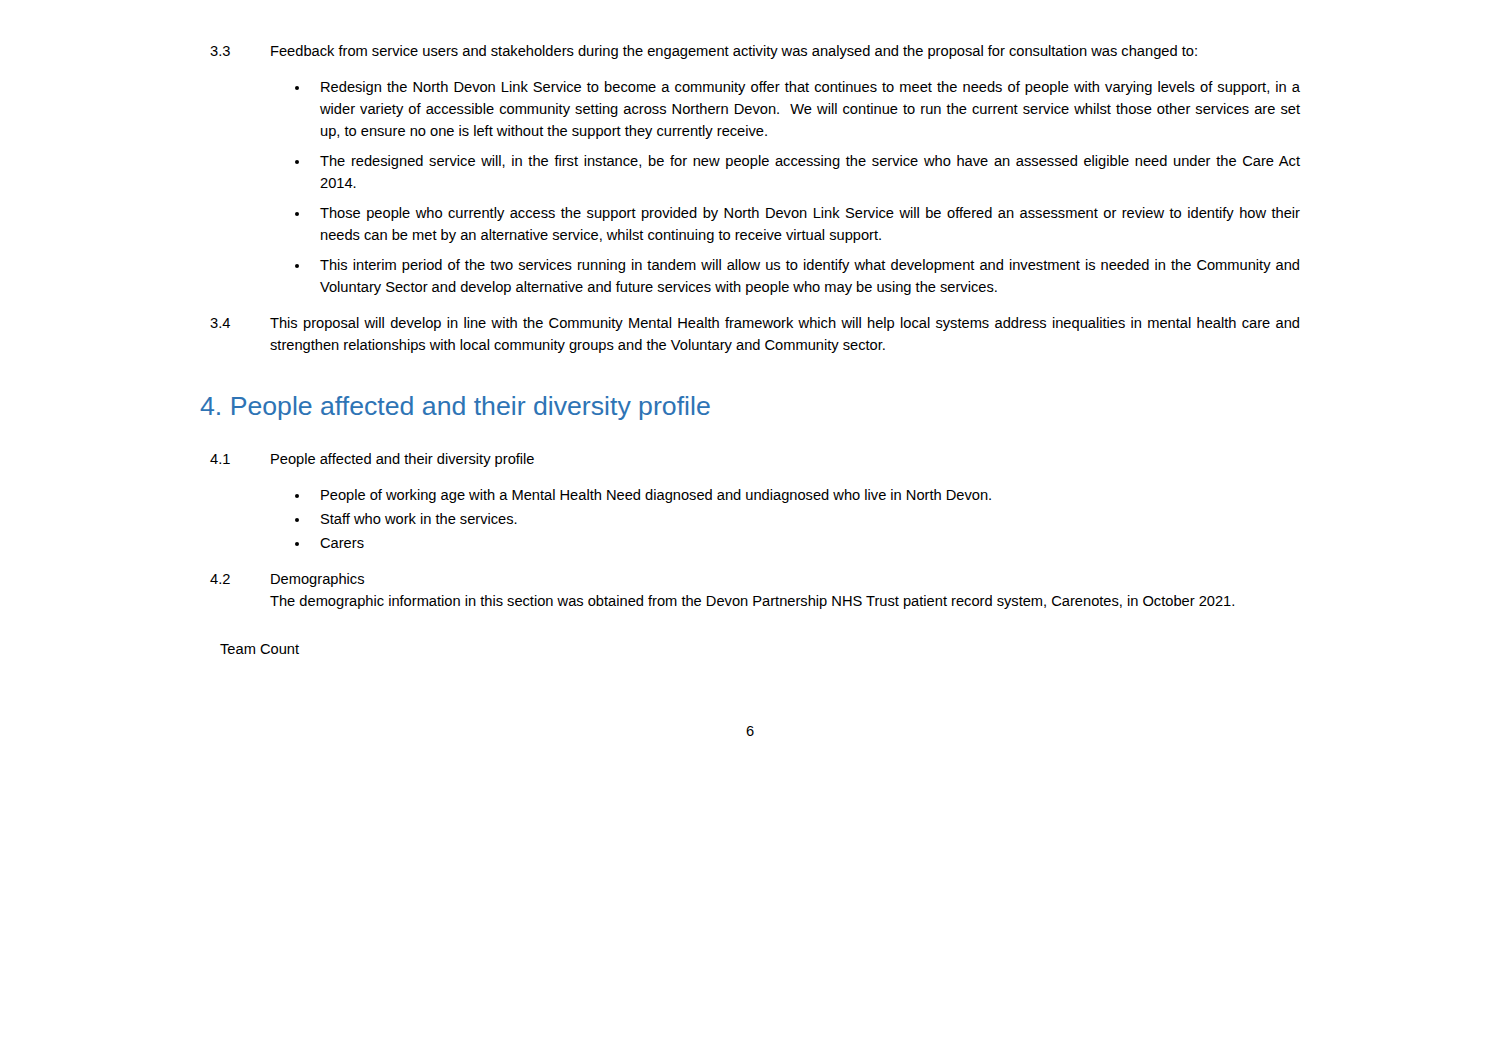3.3
Feedback from service users and stakeholders during the engagement activity was analysed and the proposal for consultation was changed to:
Redesign the North Devon Link Service to become a community offer that continues to meet the needs of people with varying levels of support, in a wider variety of accessible community setting across Northern Devon. We will continue to run the current service whilst those other services are set up, to ensure no one is left without the support they currently receive.
The redesigned service will, in the first instance, be for new people accessing the service who have an assessed eligible need under the Care Act 2014.
Those people who currently access the support provided by North Devon Link Service will be offered an assessment or review to identify how their needs can be met by an alternative service, whilst continuing to receive virtual support.
This interim period of the two services running in tandem will allow us to identify what development and investment is needed in the Community and Voluntary Sector and develop alternative and future services with people who may be using the services.
3.4
This proposal will develop in line with the Community Mental Health framework which will help local systems address inequalities in mental health care and strengthen relationships with local community groups and the Voluntary and Community sector.
4. People affected and their diversity profile
4.1
People affected and their diversity profile
People of working age with a Mental Health Need diagnosed and undiagnosed who live in North Devon.
Staff who work in the services.
Carers
4.2
Demographics
The demographic information in this section was obtained from the Devon Partnership NHS Trust patient record system, Carenotes, in October 2021.
Team Count
6